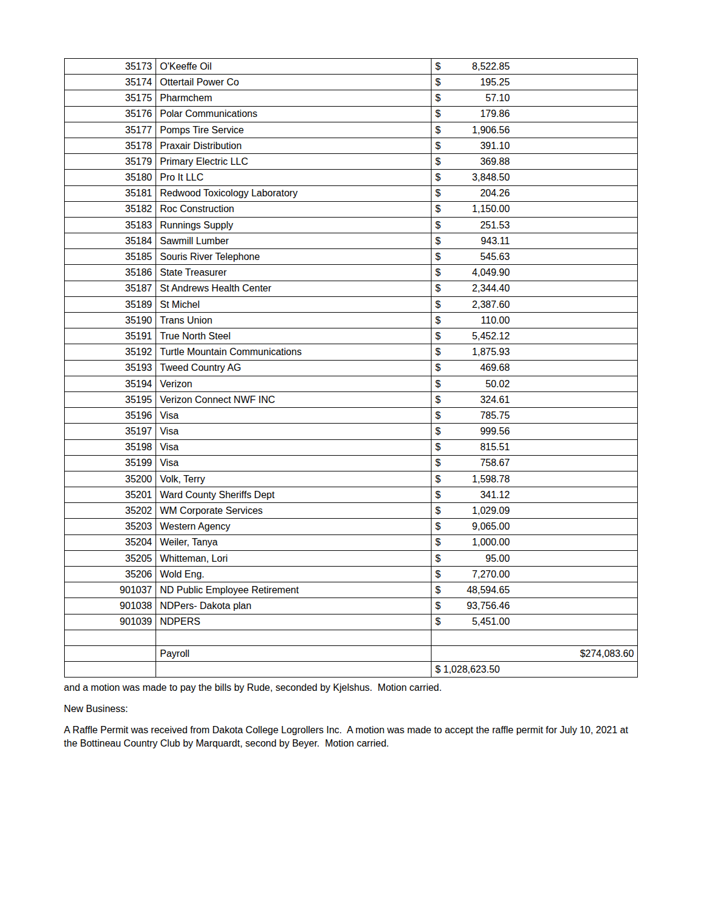| 35173 | O'Keeffe Oil | $ 8,522.85 |
| 35174 | Ottertail Power Co | $ 195.25 |
| 35175 | Pharmchem | $ 57.10 |
| 35176 | Polar Communications | $ 179.86 |
| 35177 | Pomps Tire Service | $ 1,906.56 |
| 35178 | Praxair Distribution | $ 391.10 |
| 35179 | Primary Electric LLC | $ 369.88 |
| 35180 | Pro It LLC | $ 3,848.50 |
| 35181 | Redwood Toxicology Laboratory | $ 204.26 |
| 35182 | Roc Construction | $ 1,150.00 |
| 35183 | Runnings Supply | $ 251.53 |
| 35184 | Sawmill Lumber | $ 943.11 |
| 35185 | Souris River Telephone | $ 545.63 |
| 35186 | State Treasurer | $ 4,049.90 |
| 35187 | St Andrews Health Center | $ 2,344.40 |
| 35189 | St Michel | $ 2,387.60 |
| 35190 | Trans Union | $ 110.00 |
| 35191 | True North Steel | $ 5,452.12 |
| 35192 | Turtle Mountain Communications | $ 1,875.93 |
| 35193 | Tweed Country AG | $ 469.68 |
| 35194 | Verizon | $ 50.02 |
| 35195 | Verizon Connect NWF INC | $ 324.61 |
| 35196 | Visa | $ 785.75 |
| 35197 | Visa | $ 999.56 |
| 35198 | Visa | $ 815.51 |
| 35199 | Visa | $ 758.67 |
| 35200 | Volk, Terry | $ 1,598.78 |
| 35201 | Ward County Sheriffs Dept | $ 341.12 |
| 35202 | WM Corporate Services | $ 1,029.09 |
| 35203 | Western Agency | $ 9,065.00 |
| 35204 | Weiler, Tanya | $ 1,000.00 |
| 35205 | Whitteman, Lori | $ 95.00 |
| 35206 | Wold Eng. | $ 7,270.00 |
| 901037 | ND Public Employee Retirement | $ 48,594.65 |
| 901038 | NDPers- Dakota plan | $ 93,756.46 |
| 901039 | NDPERS | $ 5,451.00 |
| | Payroll | $274,083.60 |
| | | $ 1,028,623.50 |
and a motion was made to pay the bills by Rude, seconded by Kjelshus. Motion carried.
New Business:
A Raffle Permit was received from Dakota College Logrollers Inc. A motion was made to accept the raffle permit for July 10, 2021 at the Bottineau Country Club by Marquardt, second by Beyer. Motion carried.